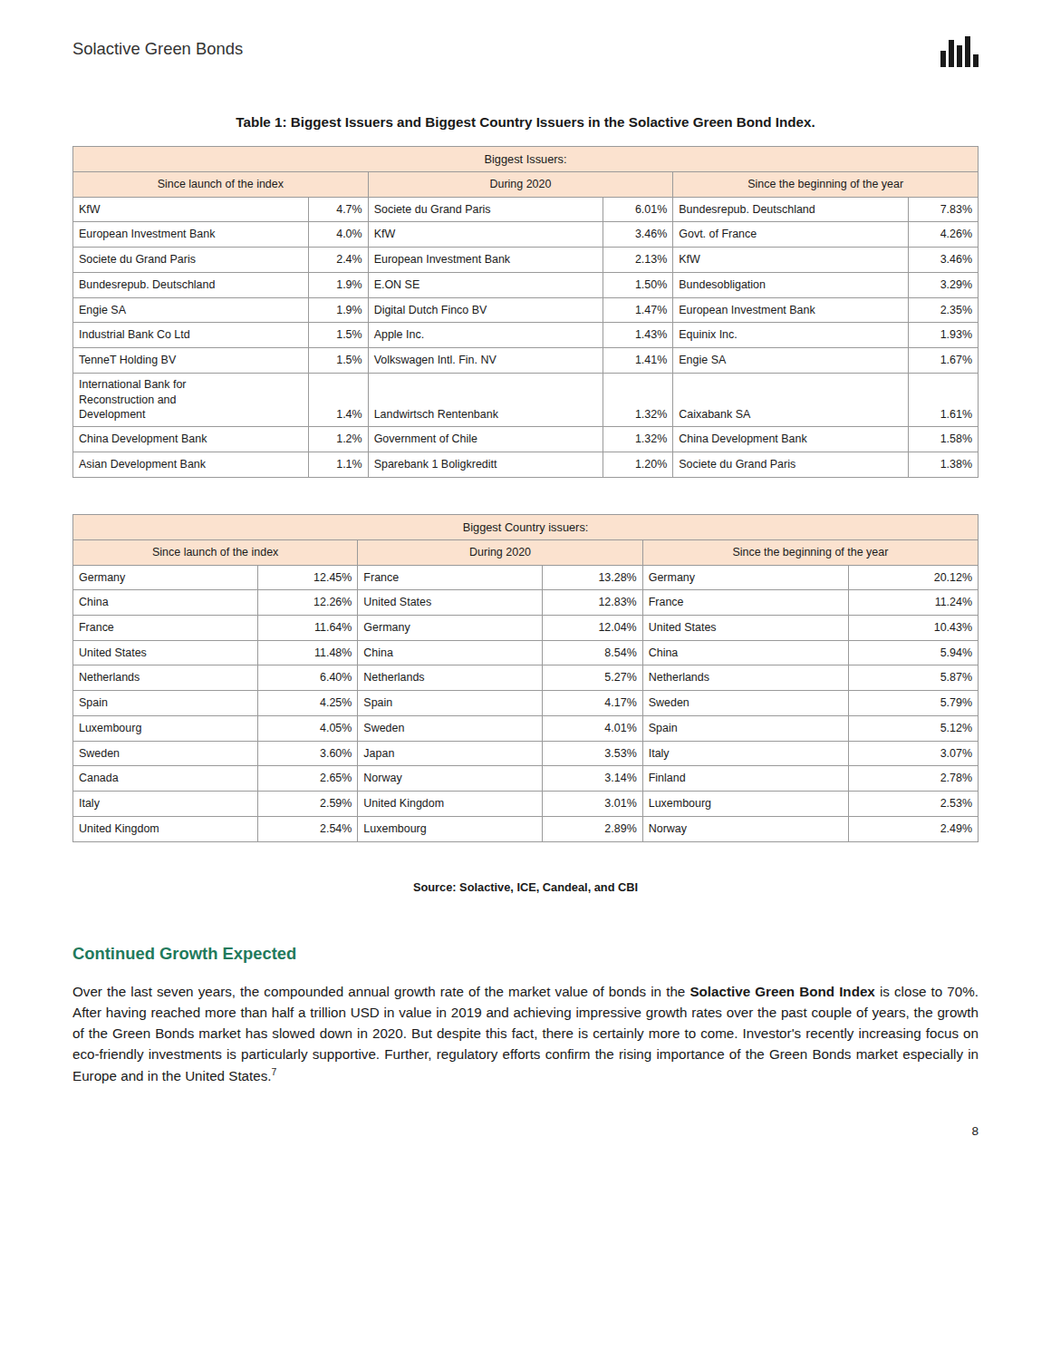Solactive Green Bonds
Table 1: Biggest Issuers and Biggest Country Issuers in the Solactive Green Bond Index.
| Biggest Issuers: |
| Since launch of the index | During 2020 | Since the beginning of the year |
| KfW | 4.7% | Societe du Grand Paris | 6.01% | Bundesrepub. Deutschland | 7.83% |
| European Investment Bank | 4.0% | KfW | 3.46% | Govt. of France | 4.26% |
| Societe du Grand Paris | 2.4% | European Investment Bank | 2.13% | KfW | 3.46% |
| Bundesrepub. Deutschland | 1.9% | E.ON SE | 1.50% | Bundesobligation | 3.29% |
| Engie SA | 1.9% | Digital Dutch Finco BV | 1.47% | European Investment Bank | 2.35% |
| Industrial Bank Co Ltd | 1.5% | Apple Inc. | 1.43% | Equinix Inc. | 1.93% |
| TenneT Holding BV | 1.5% | Volkswagen Intl. Fin. NV | 1.41% | Engie SA | 1.67% |
| International Bank for Reconstruction and Development | 1.4% | Landwirtsch Rentenbank | 1.32% | Caixabank SA | 1.61% |
| China Development Bank | 1.2% | Government of Chile | 1.32% | China Development Bank | 1.58% |
| Asian Development Bank | 1.1% | Sparebank 1 Boligkreditt | 1.20% | Societe du Grand Paris | 1.38% |
| Biggest Country issuers: |
| Since launch of the index | During 2020 | Since the beginning of the year |
| Germany | 12.45% | France | 13.28% | Germany | 20.12% |
| China | 12.26% | United States | 12.83% | France | 11.24% |
| France | 11.64% | Germany | 12.04% | United States | 10.43% |
| United States | 11.48% | China | 8.54% | China | 5.94% |
| Netherlands | 6.40% | Netherlands | 5.27% | Netherlands | 5.87% |
| Spain | 4.25% | Spain | 4.17% | Sweden | 5.79% |
| Luxembourg | 4.05% | Sweden | 4.01% | Spain | 5.12% |
| Sweden | 3.60% | Japan | 3.53% | Italy | 3.07% |
| Canada | 2.65% | Norway | 3.14% | Finland | 2.78% |
| Italy | 2.59% | United Kingdom | 3.01% | Luxembourg | 2.53% |
| United Kingdom | 2.54% | Luxembourg | 2.89% | Norway | 2.49% |
Source: Solactive, ICE, Candeal, and CBI
Continued Growth Expected
Over the last seven years, the compounded annual growth rate of the market value of bonds in the Solactive Green Bond Index is close to 70%. After having reached more than half a trillion USD in value in 2019 and achieving impressive growth rates over the past couple of years, the growth of the Green Bonds market has slowed down in 2020. But despite this fact, there is certainly more to come. Investor's recently increasing focus on eco-friendly investments is particularly supportive. Further, regulatory efforts confirm the rising importance of the Green Bonds market especially in Europe and in the United States.7
8